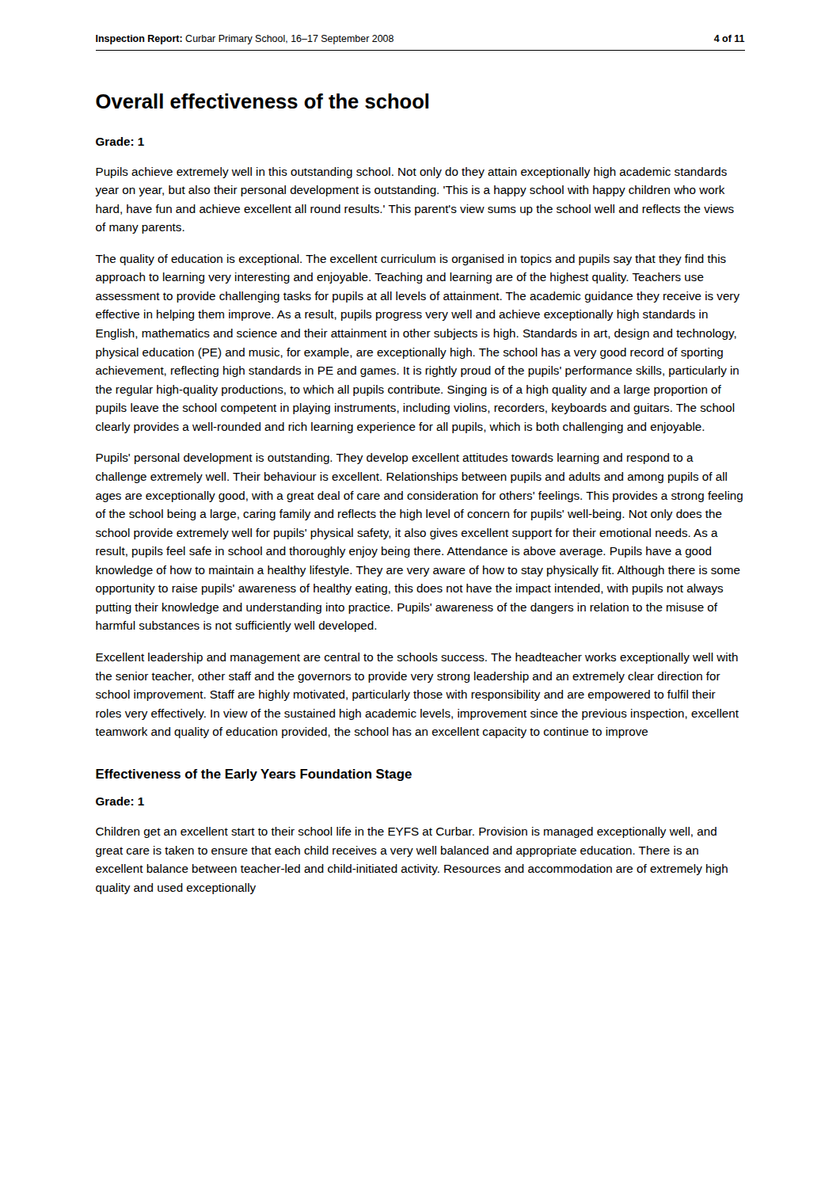Inspection Report: Curbar Primary School, 16–17 September 2008 4 of 11
Overall effectiveness of the school
Grade: 1
Pupils achieve extremely well in this outstanding school. Not only do they attain exceptionally high academic standards year on year, but also their personal development is outstanding. 'This is a happy school with happy children who work hard, have fun and achieve excellent all round results.' This parent's view sums up the school well and reflects the views of many parents.
The quality of education is exceptional. The excellent curriculum is organised in topics and pupils say that they find this approach to learning very interesting and enjoyable. Teaching and learning are of the highest quality. Teachers use assessment to provide challenging tasks for pupils at all levels of attainment. The academic guidance they receive is very effective in helping them improve. As a result, pupils progress very well and achieve exceptionally high standards in English, mathematics and science and their attainment in other subjects is high. Standards in art, design and technology, physical education (PE) and music, for example, are exceptionally high. The school has a very good record of sporting achievement, reflecting high standards in PE and games. It is rightly proud of the pupils' performance skills, particularly in the regular high-quality productions, to which all pupils contribute. Singing is of a high quality and a large proportion of pupils leave the school competent in playing instruments, including violins, recorders, keyboards and guitars. The school clearly provides a well-rounded and rich learning experience for all pupils, which is both challenging and enjoyable.
Pupils' personal development is outstanding. They develop excellent attitudes towards learning and respond to a challenge extremely well. Their behaviour is excellent. Relationships between pupils and adults and among pupils of all ages are exceptionally good, with a great deal of care and consideration for others' feelings. This provides a strong feeling of the school being a large, caring family and reflects the high level of concern for pupils' well-being. Not only does the school provide extremely well for pupils' physical safety, it also gives excellent support for their emotional needs. As a result, pupils feel safe in school and thoroughly enjoy being there. Attendance is above average. Pupils have a good knowledge of how to maintain a healthy lifestyle. They are very aware of how to stay physically fit. Although there is some opportunity to raise pupils' awareness of healthy eating, this does not have the impact intended, with pupils not always putting their knowledge and understanding into practice. Pupils' awareness of the dangers in relation to the misuse of harmful substances is not sufficiently well developed.
Excellent leadership and management are central to the schools success. The headteacher works exceptionally well with the senior teacher, other staff and the governors to provide very strong leadership and an extremely clear direction for school improvement. Staff are highly motivated, particularly those with responsibility and are empowered to fulfil their roles very effectively. In view of the sustained high academic levels, improvement since the previous inspection, excellent teamwork and quality of education provided, the school has an excellent capacity to continue to improve
Effectiveness of the Early Years Foundation Stage
Grade: 1
Children get an excellent start to their school life in the EYFS at Curbar. Provision is managed exceptionally well, and great care is taken to ensure that each child receives a very well balanced and appropriate education. There is an excellent balance between teacher-led and child-initiated activity. Resources and accommodation are of extremely high quality and used exceptionally